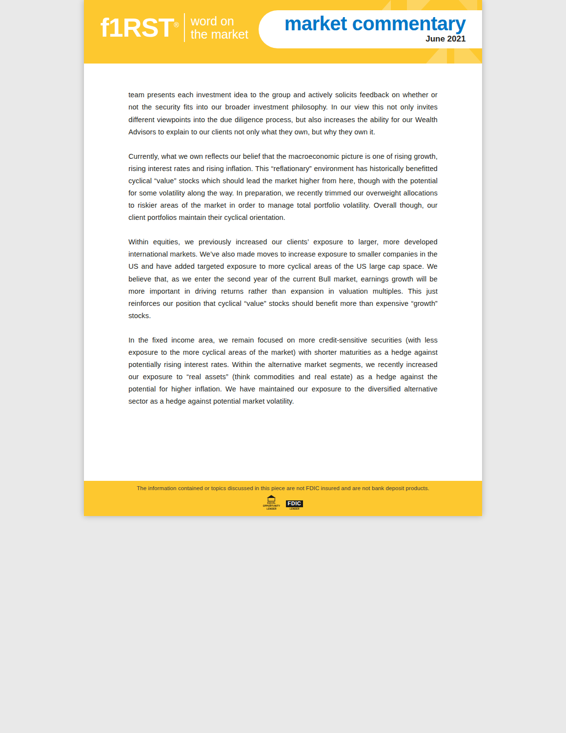f1RST®
word on
the market
market commentary
June 2021
team presents each investment idea to the group and actively solicits feedback on whether or not the security fits into our broader investment philosophy. In our view this not only invites different viewpoints into the due diligence process, but also increases the ability for our Wealth Advisors to explain to our clients not only what they own, but why they own it.
Currently, what we own reflects our belief that the macroeconomic picture is one of rising growth, rising interest rates and rising inflation. This “reflationary” environment has historically benefitted cyclical “value” stocks which should lead the market higher from here, though with the potential for some volatility along the way. In preparation, we recently trimmed our overweight allocations to riskier areas of the market in order to manage total portfolio volatility. Overall though, our client portfolios maintain their cyclical orientation.
Within equities, we previously increased our clients’ exposure to larger, more developed international markets. We’ve also made moves to increase exposure to smaller companies in the US and have added targeted exposure to more cyclical areas of the US large cap space. We believe that, as we enter the second year of the current Bull market, earnings growth will be more important in driving returns rather than expansion in valuation multiples. This just reinforces our position that cyclical “value” stocks should benefit more than expensive “growth” stocks.
In the fixed income area, we remain focused on more credit-sensitive securities (with less exposure to the more cyclical areas of the market) with shorter maturities as a hedge against potentially rising interest rates. Within the alternative market segments, we recently increased our exposure to “real assets” (think commodities and real estate) as a hedge against the potential for higher inflation. We have maintained our exposure to the diversified alternative sector as a hedge against potential market volatility.
The information contained or topics discussed in this piece are not FDIC insured and are not bank deposit products.
EQUAL
OPPORTUNITY
LENDER
FDIC
LENDER